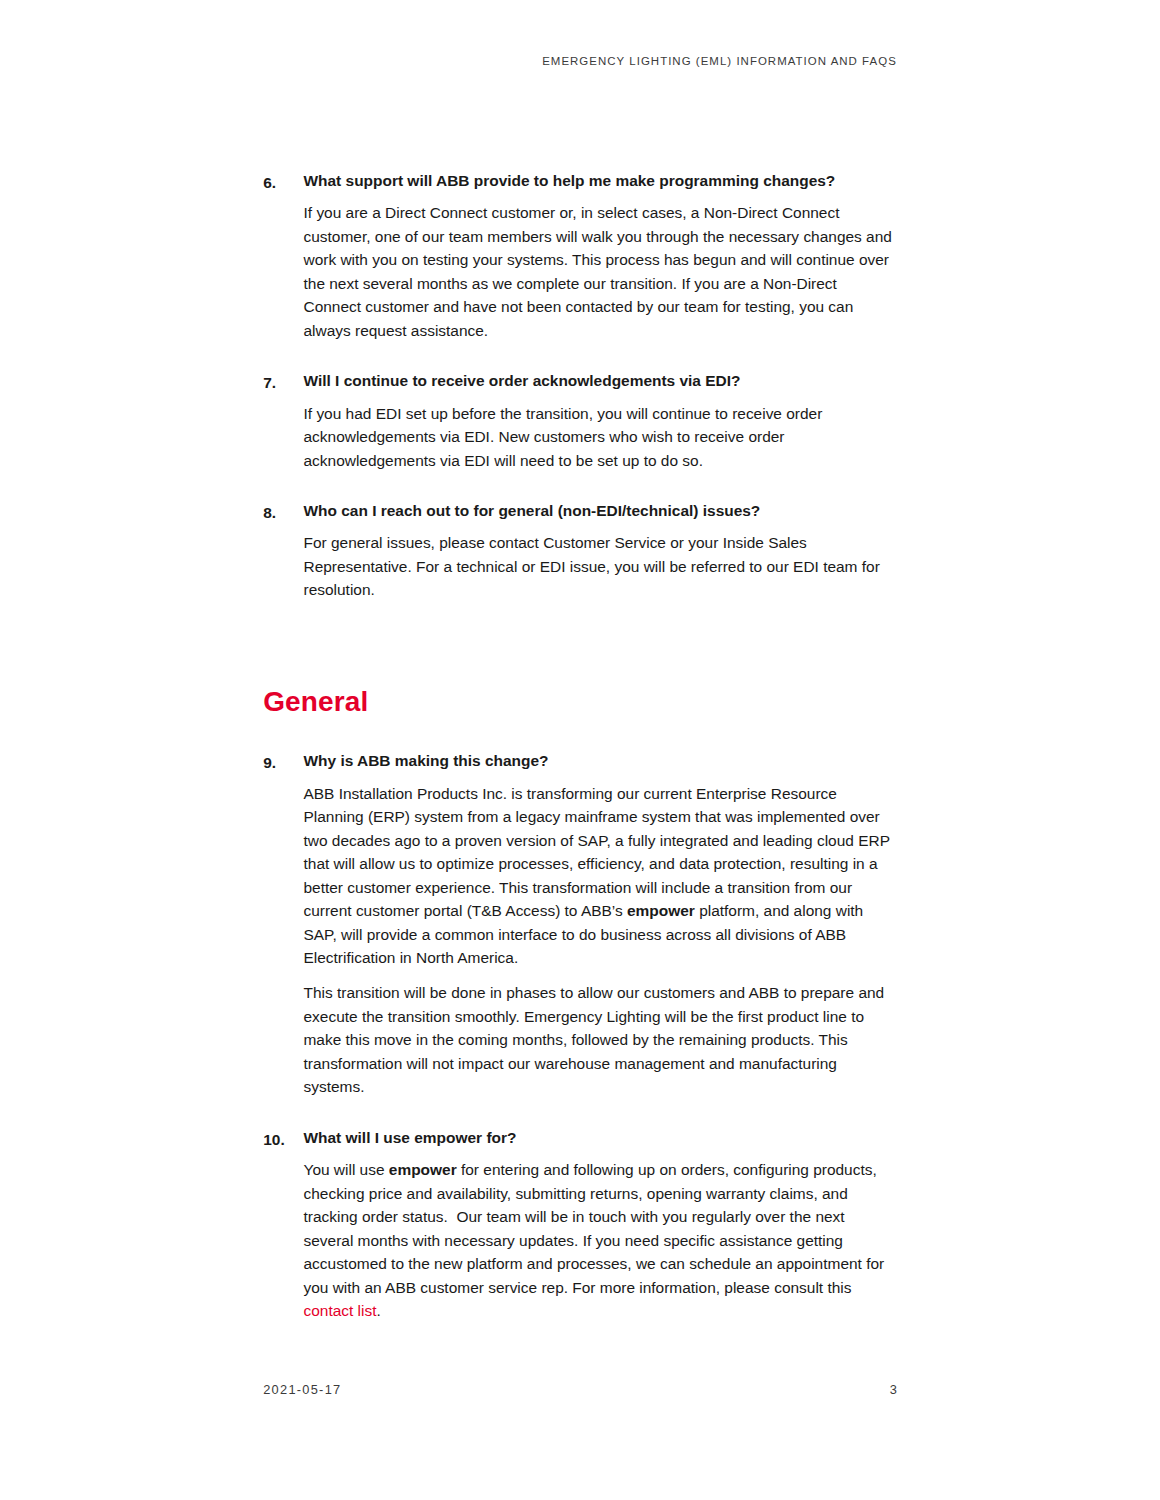Emergency Lighting (EML) Information and FAQs
6.
What support will ABB provide to help me make programming changes?
If you are a Direct Connect customer or, in select cases, a Non-Direct Connect customer, one of our team members will walk you through the necessary changes and work with you on testing your systems. This process has begun and will continue over the next several months as we complete our transition. If you are a Non-Direct Connect customer and have not been contacted by our team for testing, you can always request assistance.
7.
Will I continue to receive order acknowledgements via EDI?
If you had EDI set up before the transition, you will continue to receive order acknowledgements via EDI. New customers who wish to receive order acknowledgements via EDI will need to be set up to do so.
8.
Who can I reach out to for general (non-EDI/technical) issues?
For general issues, please contact Customer Service or your Inside Sales Representative. For a technical or EDI issue, you will be referred to our EDI team for resolution.
General
9.
Why is ABB making this change?
ABB Installation Products Inc. is transforming our current Enterprise Resource Planning (ERP) system from a legacy mainframe system that was implemented over two decades ago to a proven version of SAP, a fully integrated and leading cloud ERP that will allow us to optimize processes, efficiency, and data protection, resulting in a better customer experience. This transformation will include a transition from our current customer portal (T&B Access) to ABB’s empower platform, and along with SAP, will provide a common interface to do business across all divisions of ABB Electrification in North America.
This transition will be done in phases to allow our customers and ABB to prepare and execute the transition smoothly. Emergency Lighting will be the first product line to make this move in the coming months, followed by the remaining products. This transformation will not impact our warehouse management and manufacturing systems.
10.
What will I use empower for?
You will use empower for entering and following up on orders, configuring products, checking price and availability, submitting returns, opening warranty claims, and tracking order status. Our team will be in touch with you regularly over the next several months with necessary updates. If you need specific assistance getting accustomed to the new platform and processes, we can schedule an appointment for you with an ABB customer service rep. For more information, please consult this contact list.
2021-05-17 3